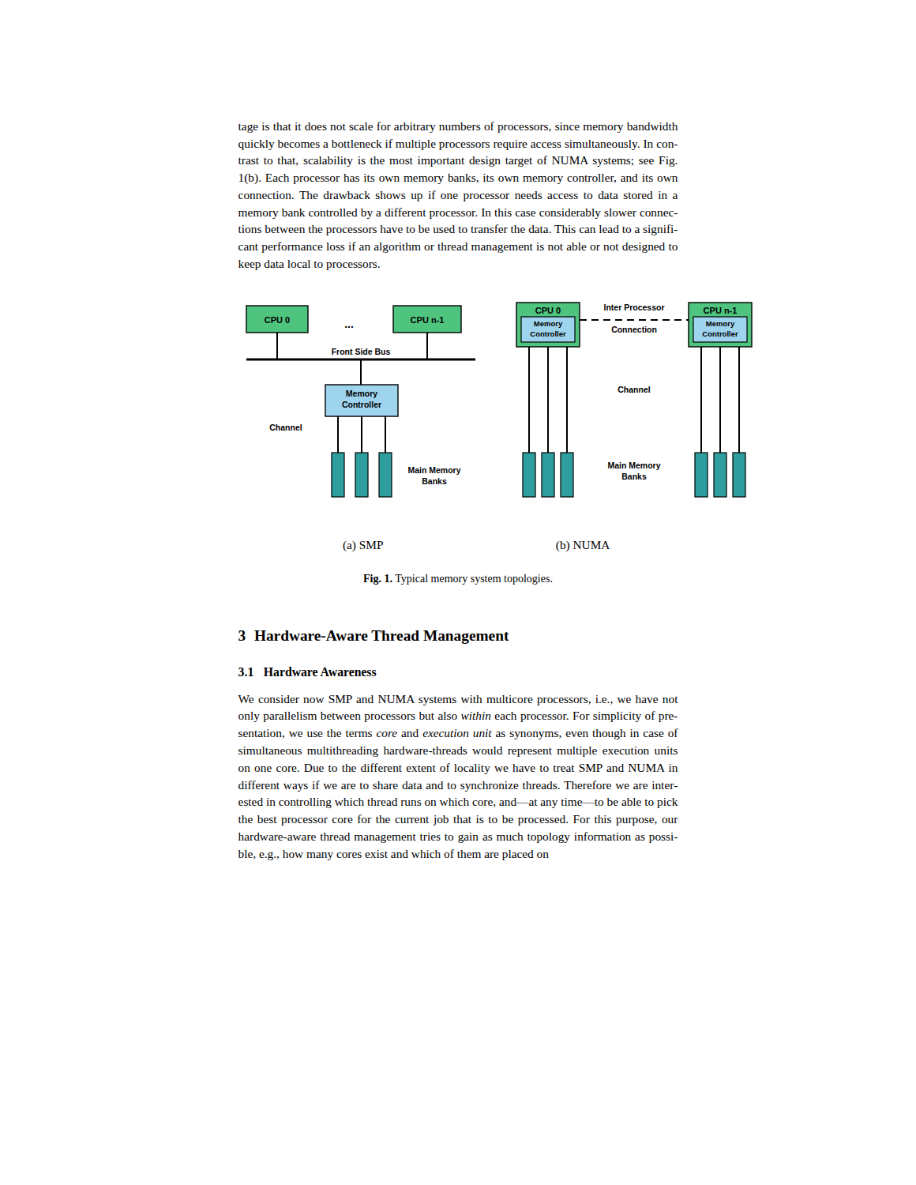tage is that it does not scale for arbitrary numbers of processors, since memory bandwidth quickly becomes a bottleneck if multiple processors require access simultaneously. In contrast to that, scalability is the most important design target of NUMA systems; see Fig. 1(b). Each processor has its own memory banks, its own memory controller, and its own connection. The drawback shows up if one processor needs access to data stored in a memory bank controlled by a different processor. In this case considerably slower connections between the processors have to be used to transfer the data. This can lead to a significant performance loss if an algorithm or thread management is not able or not designed to keep data local to processors.
CPU 0 ... CPU n-1 Front Side Bus Memory Controller Channel Main Memory Banks CPU 0 Memory Controller CPU n-1 Memory Controller Inter Processor Connection Channel Main Memory Banks
(a) SMP (b) NUMA
Fig. 1. Typical memory system topologies.
3 Hardware-Aware Thread Management
3.1 Hardware Awareness
We consider now SMP and NUMA systems with multicore processors, i.e., we have not only parallelism between processors but also within each processor. For simplicity of presentation, we use the terms core and execution unit as synonyms, even though in case of simultaneous multithreading hardware-threads would represent multiple execution units on one core. Due to the different extent of locality we have to treat SMP and NUMA in different ways if we are to share data and to synchronize threads. Therefore we are interested in controlling which thread runs on which core, and—at any time—to be able to pick the best processor core for the current job that is to be processed. For this purpose, our hardware-aware thread management tries to gain as much topology information as possible, e.g., how many cores exist and which of them are placed on